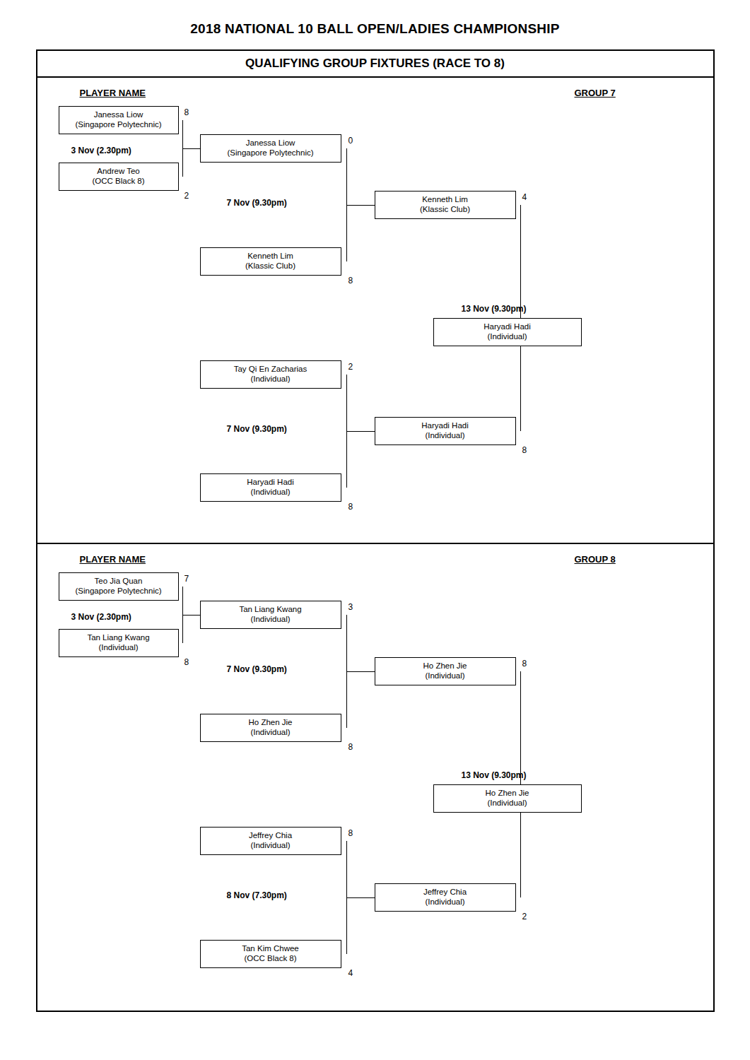2018 NATIONAL 10 BALL OPEN/LADIES CHAMPIONSHIP
QUALIFYING GROUP FIXTURES (RACE TO 8)
PLAYER NAME
GROUP 7
Janessa Liow(Singapore Polytechnic)
8
3 Nov (2.30pm)
Andrew Teo(OCC Black 8)
2
Janessa Liow(Singapore Polytechnic)
0
Kenneth Lim(Klassic Club)
8
7 Nov (9.30pm)
Kenneth Lim(Klassic Club)
4
Tay Qi En Zacharias(Individual)
2
Haryadi Hadi(Individual)
8
7 Nov (9.30pm)
Haryadi Hadi(Individual)
8
13 Nov (9.30pm)
Haryadi Hadi(Individual)
PLAYER NAME
GROUP 8
Teo Jia Quan(Singapore Polytechnic)
7
3 Nov (2.30pm)
Tan Liang Kwang(Individual)
8
Tan Liang Kwang(Individual)
3
Ho Zhen Jie(Individual)
8
7 Nov (9.30pm)
Ho Zhen Jie(Individual)
8
Jeffrey Chia(Individual)
8
Tan Kim Chwee(OCC Black 8)
4
8 Nov (7.30pm)
Jeffrey Chia(Individual)
2
13 Nov (9.30pm)
Ho Zhen Jie(Individual)